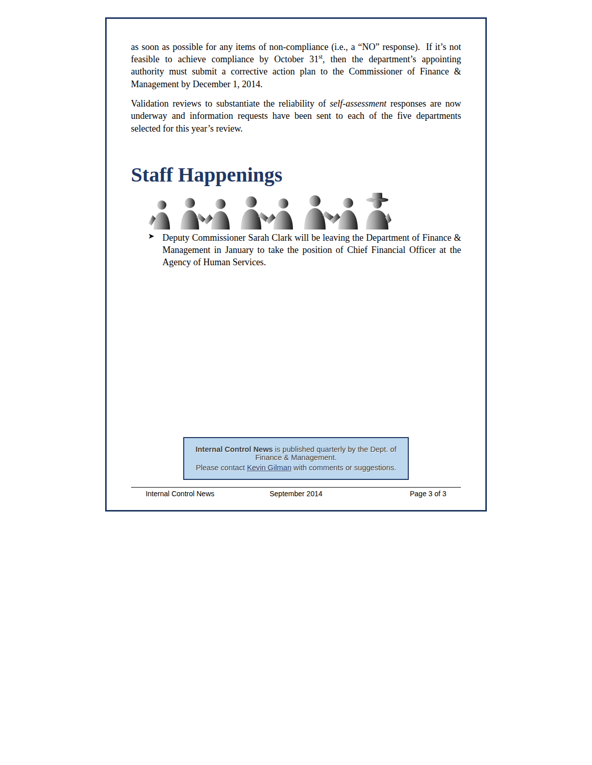as soon as possible for any items of non-compliance (i.e., a “NO” response). If it’s not feasible to achieve compliance by October 31st, then the department’s appointing authority must submit a corrective action plan to the Commissioner of Finance & Management by December 1, 2014.
Validation reviews to substantiate the reliability of self-assessment responses are now underway and information requests have been sent to each of the five departments selected for this year’s review.
Staff Happenings
Deputy Commissioner Sarah Clark will be leaving the Department of Finance & Management in January to take the position of Chief Financial Officer at the Agency of Human Services.
Internal Control News is published quarterly by the Dept. of Finance & Management.
Please contact Kevin Gilman with comments or suggestions.
Internal Control News September 2014 Page 3 of 3